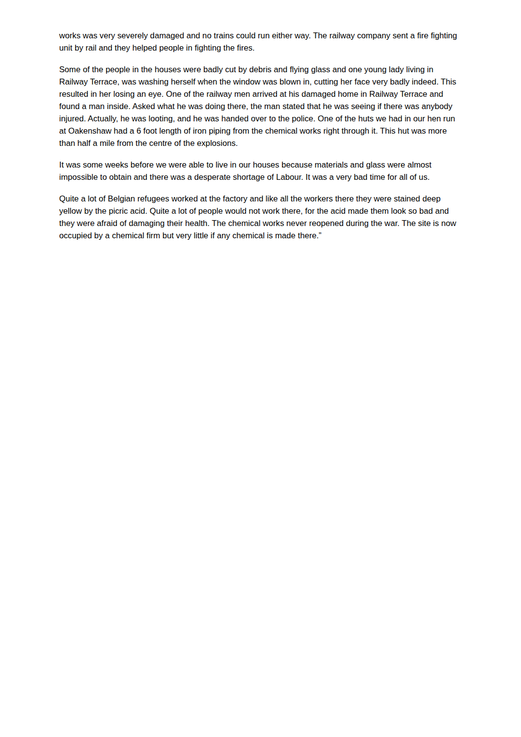works was very severely damaged and no trains could run either way. The railway company sent a fire fighting unit by rail and they helped people in fighting the fires.
Some of the people in the houses were badly cut by debris and flying glass and one young lady living in Railway Terrace, was washing herself when the window was blown in, cutting her face very badly indeed. This resulted in her losing an eye. One of the railway men arrived at his damaged home in Railway Terrace and found a man inside. Asked what he was doing there, the man stated that he was seeing if there was anybody injured. Actually, he was looting, and he was handed over to the police. One of the huts we had in our hen run at Oakenshaw had a 6 foot length of iron piping from the chemical works right through it. This hut was more than half a mile from the centre of the explosions.
It was some weeks before we were able to live in our houses because materials and glass were almost impossible to obtain and there was a desperate shortage of Labour. It was a very bad time for all of us.
Quite a lot of Belgian refugees worked at the factory and like all the workers there they were stained deep yellow by the picric acid. Quite a lot of people would not work there, for the acid made them look so bad and they were afraid of damaging their health. The chemical works never reopened during the war. The site is now occupied by a chemical firm but very little if any chemical is made there.”